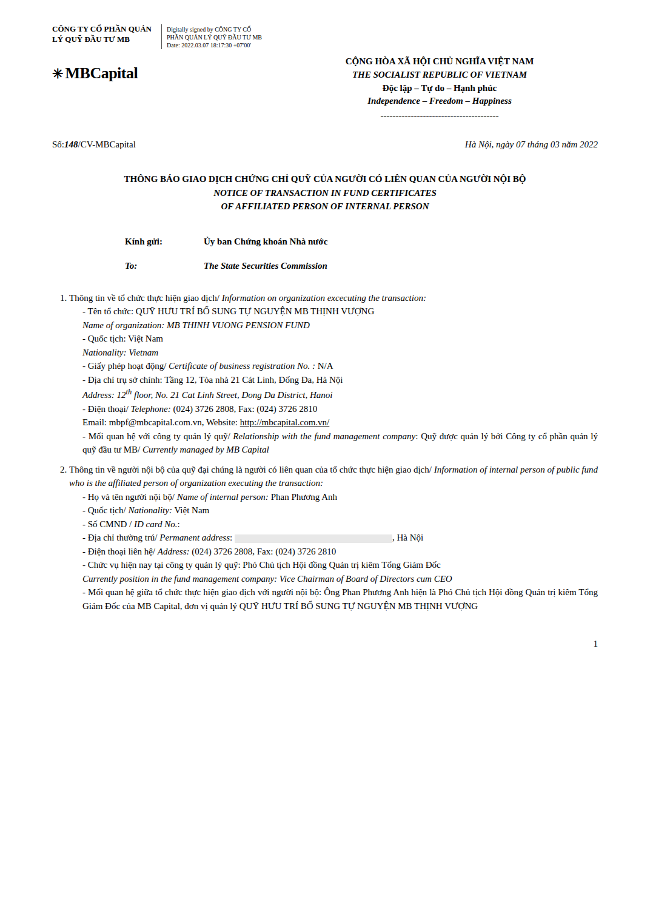CÔNG TY CỔ PHẦN QUẢN LÝ QUỸ ĐẦU TƯ MB
Digitally signed by CÔNG TY CỔ
PHẦN QUẢN LÝ QUỸ ĐẦU TƯ MB
Date: 2022.03.07 18:17:30 +07'00'
✳MBCapital
CỘNG HÒA XÃ HỘI CHỦ NGHĨA VIỆT NAM
THE SOCIALIST REPUBLIC OF VIETNAM
Độc lập – Tự do – Hạnh phúc
Independence – Freedom – Happiness
---------------------------------------
Số:148/CV-MBCapital
Hà Nội, ngày 07 tháng 03 năm 2022
THÔNG BÁO GIAO DỊCH CHỨNG CHỈ QUỸ CỦA NGƯỜI CÓ LIÊN QUAN CỦA NGƯỜI NỘI BỘ
NOTICE OF TRANSACTION IN FUND CERTIFICATES
OF AFFILIATED PERSON OF INTERNAL PERSON
Kính gửi:
Ủy ban Chứng khoán Nhà nước
To:
The State Securities Commission
Thông tin về tổ chức thực hiện giao dịch/ Information on organization excecuting the transaction:
- Tên tổ chức: QUỸ HƯU TRÍ BỔ SUNG TỰ NGUYỆN MB THỊNH VƯỢNG
Name of organization: MB THINH VUONG PENSION FUND
- Quốc tịch: Việt Nam
Nationality: Vietnam
- Giấy phép hoạt động/ Certificate of business registration No. : N/A
- Địa chỉ trụ sở chính: Tầng 12, Tòa nhà 21 Cát Linh, Đống Đa, Hà Nội
Address: 12th floor, No. 21 Cat Linh Street, Dong Da District, Hanoi
- Điện thoại/ Telephone: (024) 3726 2808, Fax: (024) 3726 2810
Email: mbpf@mbcapital.com.vn, Website: http://mbcapital.com.vn/
- Mối quan hệ với công ty quản lý quỹ/ Relationship with the fund management company: Quỹ được quản lý bởi Công ty cổ phần quản lý quỹ đầu tư MB/ Currently managed by MB Capital
Thông tin về người nội bộ của quỹ đại chúng là người có liên quan của tổ chức thực hiện giao dịch/ Information of internal person of public fund who is the affiliated person of organization executing the transaction:
- Họ và tên người nội bộ/ Name of internal person: Phan Phương Anh
- Quốc tịch/ Nationality: Việt Nam
- Số CMND / ID card No.:
- Địa chỉ thường trú/ Permanent address: , Hà Nội
- Điện thoại liên hệ/ Address: (024) 3726 2808, Fax: (024) 3726 2810
- Chức vụ hiện nay tại công ty quản lý quỹ: Phó Chủ tịch Hội đồng Quản trị kiêm Tổng Giám Đốc
Currently position in the fund management company: Vice Chairman of Board of Directors cum CEO
- Mối quan hệ giữa tổ chức thực hiện giao dịch với người nội bộ: Ông Phan Phương Anh hiện là Phó Chủ tịch Hội đồng Quản trị kiêm Tổng Giám Đốc của MB Capital, đơn vị quản lý QUỸ HƯU TRÍ BỔ SUNG TỰ NGUYỆN MB THỊNH VƯỢNG
1